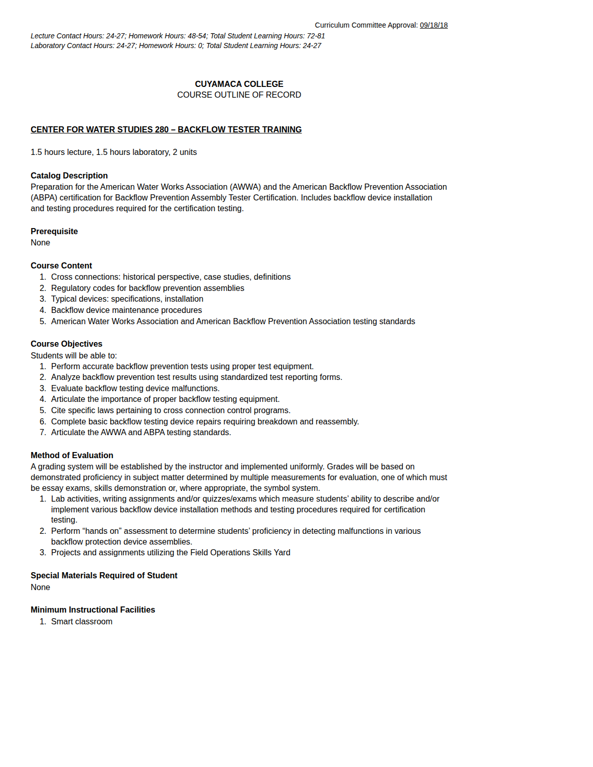Curriculum Committee Approval: 09/18/18
Lecture Contact Hours: 24-27; Homework Hours: 48-54; Total Student Learning Hours: 72-81
Laboratory Contact Hours: 24-27; Homework Hours: 0; Total Student Learning Hours: 24-27
CUYAMACA COLLEGE
COURSE OUTLINE OF RECORD
CENTER FOR WATER STUDIES 280 – BACKFLOW TESTER TRAINING
1.5 hours lecture, 1.5 hours laboratory, 2 units
Catalog Description
Preparation for the American Water Works Association (AWWA) and the American Backflow Prevention Association (ABPA) certification for Backflow Prevention Assembly Tester Certification. Includes backflow device installation and testing procedures required for the certification testing.
Prerequisite
None
Course Content
Cross connections: historical perspective, case studies, definitions
Regulatory codes for backflow prevention assemblies
Typical devices: specifications, installation
Backflow device maintenance procedures
American Water Works Association and American Backflow Prevention Association testing standards
Course Objectives
Students will be able to:
Perform accurate backflow prevention tests using proper test equipment.
Analyze backflow prevention test results using standardized test reporting forms.
Evaluate backflow testing device malfunctions.
Articulate the importance of proper backflow testing equipment.
Cite specific laws pertaining to cross connection control programs.
Complete basic backflow testing device repairs requiring breakdown and reassembly.
Articulate the AWWA and ABPA testing standards.
Method of Evaluation
A grading system will be established by the instructor and implemented uniformly. Grades will be based on demonstrated proficiency in subject matter determined by multiple measurements for evaluation, one of which must be essay exams, skills demonstration or, where appropriate, the symbol system.
Lab activities, writing assignments and/or quizzes/exams which measure students’ ability to describe and/or implement various backflow device installation methods and testing procedures required for certification testing.
Perform “hands on” assessment to determine students’ proficiency in detecting malfunctions in various backflow protection device assemblies.
Projects and assignments utilizing the Field Operations Skills Yard
Special Materials Required of Student
None
Minimum Instructional Facilities
Smart classroom